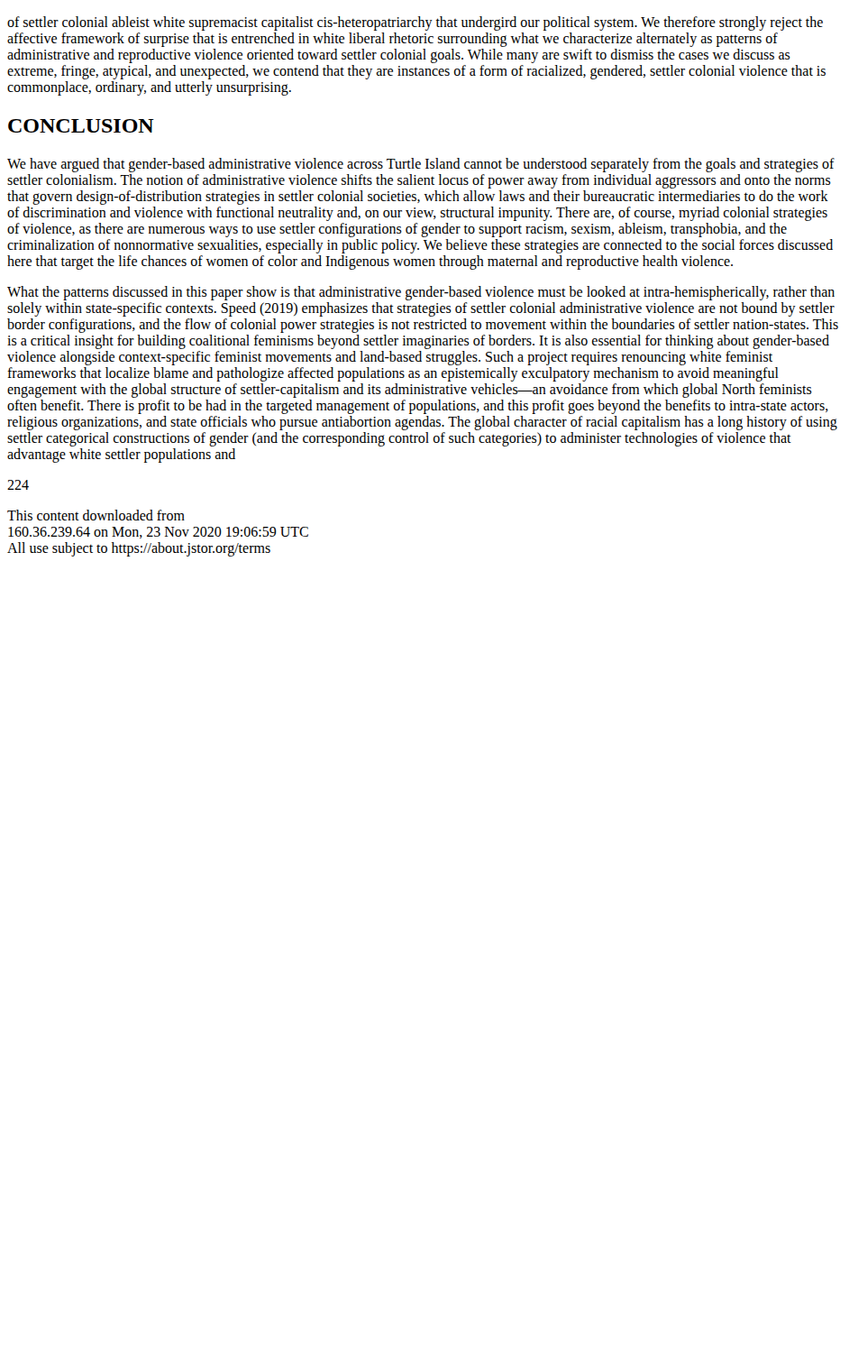of settler colonial ableist white supremacist capitalist cis-heteropatriarchy that undergird our political system. We therefore strongly reject the affective framework of surprise that is entrenched in white liberal rhetoric surrounding what we characterize alternately as patterns of administrative and reproductive violence oriented toward settler colonial goals. While many are swift to dismiss the cases we discuss as extreme, fringe, atypical, and unexpected, we contend that they are instances of a form of racialized, gendered, settler colonial violence that is commonplace, ordinary, and utterly unsurprising.
CONCLUSION
We have argued that gender-based administrative violence across Turtle Island cannot be understood separately from the goals and strategies of settler colonialism. The notion of administrative violence shifts the salient locus of power away from individual aggressors and onto the norms that govern design-of-distribution strategies in settler colonial societies, which allow laws and their bureaucratic intermediaries to do the work of discrimination and violence with functional neutrality and, on our view, structural impunity. There are, of course, myriad colonial strategies of violence, as there are numerous ways to use settler configurations of gender to support racism, sexism, ableism, transphobia, and the criminalization of nonnormative sexualities, especially in public policy. We believe these strategies are connected to the social forces discussed here that target the life chances of women of color and Indigenous women through maternal and reproductive health violence.
What the patterns discussed in this paper show is that administrative gender-based violence must be looked at intra-hemispherically, rather than solely within state-specific contexts. Speed (2019) emphasizes that strategies of settler colonial administrative violence are not bound by settler border configurations, and the flow of colonial power strategies is not restricted to movement within the boundaries of settler nation-states. This is a critical insight for building coalitional feminisms beyond settler imaginaries of borders. It is also essential for thinking about gender-based violence alongside context-specific feminist movements and land-based struggles. Such a project requires renouncing white feminist frameworks that localize blame and pathologize affected populations as an epistemically exculpatory mechanism to avoid meaningful engagement with the global structure of settler-capitalism and its administrative vehicles—an avoidance from which global North feminists often benefit. There is profit to be had in the targeted management of populations, and this profit goes beyond the benefits to intra-state actors, religious organizations, and state officials who pursue antiabortion agendas. The global character of racial capitalism has a long history of using settler categorical constructions of gender (and the corresponding control of such categories) to administer technologies of violence that advantage white settler populations and
224
This content downloaded from
160.36.239.64 on Mon, 23 Nov 2020 19:06:59 UTC
All use subject to https://about.jstor.org/terms